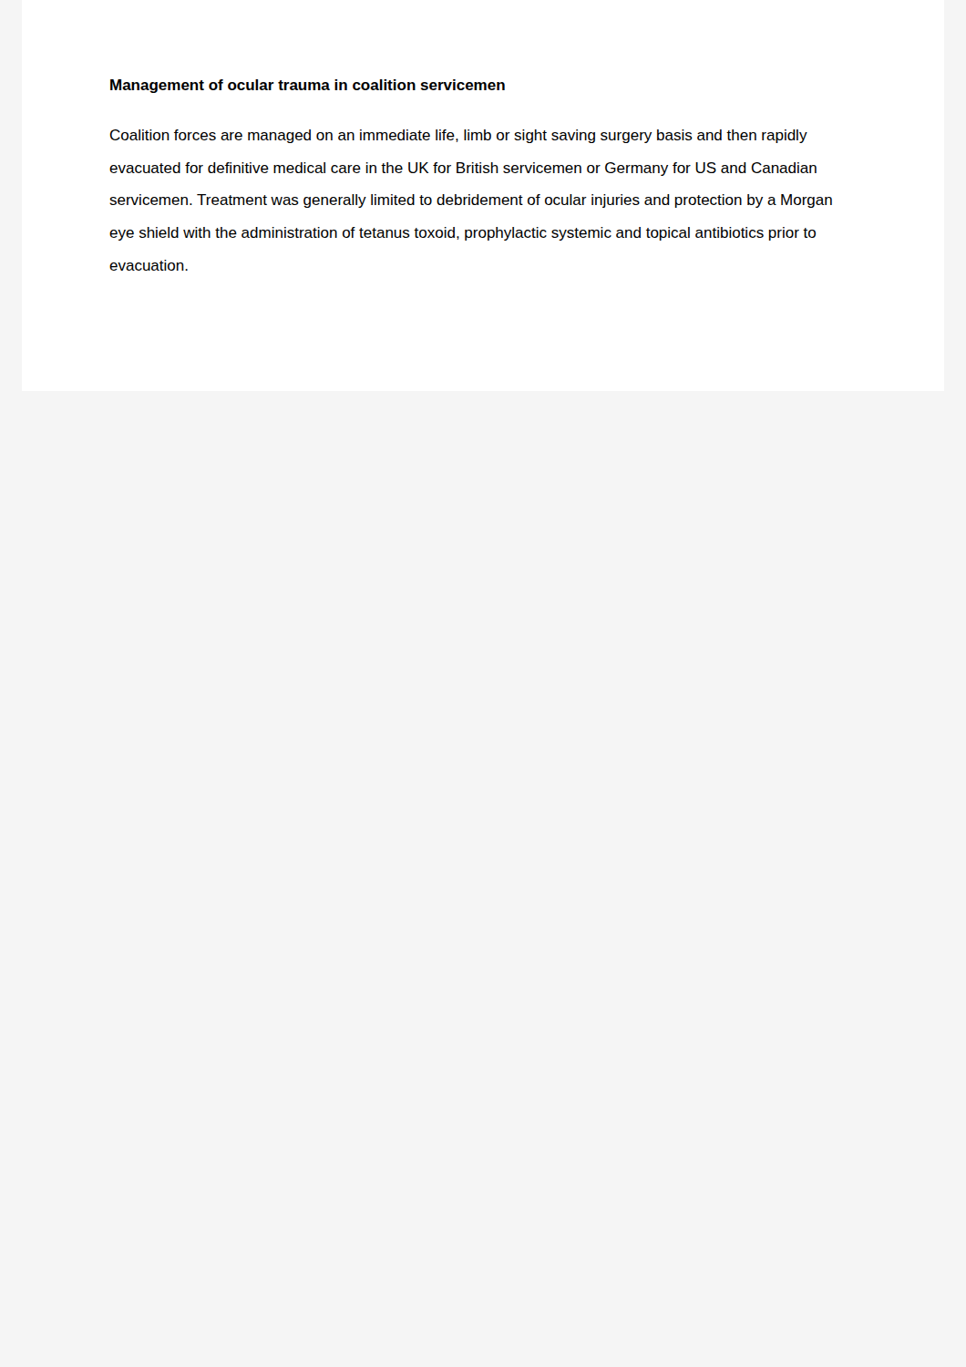Management of ocular trauma in coalition servicemen
Coalition forces are managed on an immediate life, limb or sight saving surgery basis and then rapidly evacuated for definitive medical care in the UK for British servicemen or Germany for US and Canadian servicemen. Treatment was generally limited to debridement of ocular injuries and protection by a Morgan eye shield with the administration of tetanus toxoid, prophylactic systemic and topical antibiotics prior to evacuation.